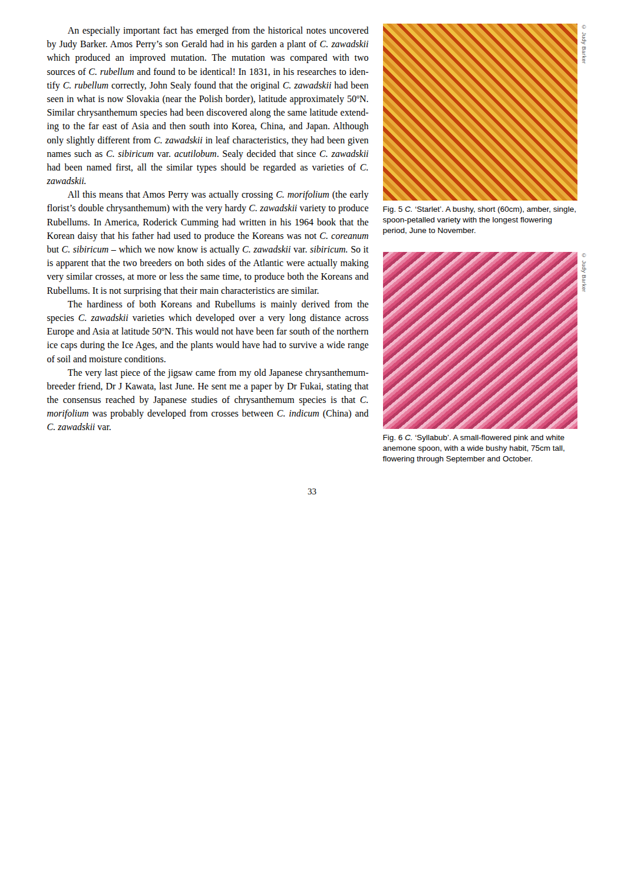© Judy Barker
Fig. 5 C. ‘Starlet’. A bushy, short (60cm), amber, single, spoon-petalled variety with the longest flowering period, June to November.
© Judy Barker
Fig. 6 C. ‘Syllabub’. A small-flowered pink and white anemone spoon, with a wide bushy habit, 75cm tall, flowering through September and October.
An especially important fact has emerged from the historical notes uncovered by Judy Barker. Amos Perry’s son Gerald had in his garden a plant of C. zawadskii which produced an improved mutation. The mutation was compared with two sources of C. rubellum and found to be identical! In 1831, in his researches to identify C. rubellum correctly, John Sealy found that the original C. zawadskii had been seen in what is now Slovakia (near the Polish border), latitude approximately 50ºN. Similar chrysanthemum species had been discovered along the same latitude extending to the far east of Asia and then south into Korea, China, and Japan. Although only slightly different from C. zawadskii in leaf characteristics, they had been given names such as C. sibiricum var. acutilobum. Sealy decided that since C. zawadskii had been named first, all the similar types should be regarded as varieties of C. zawadskii.
All this means that Amos Perry was actually crossing C. morifolium (the early florist’s double chrysanthemum) with the very hardy C. zawadskii variety to produce Rubellums. In America, Roderick Cumming had written in his 1964 book that the Korean daisy that his father had used to produce the Koreans was not C. coreanum but C. sibiricum – which we now know is actually C. zawadskii var. sibiricum. So it is apparent that the two breeders on both sides of the Atlantic were actually making very similar crosses, at more or less the same time, to produce both the Koreans and Rubellums. It is not surprising that their main characteristics are similar.
The hardiness of both Koreans and Rubellums is mainly derived from the species C. zawadskii varieties which developed over a very long distance across Europe and Asia at latitude 50ºN. This would not have been far south of the northern ice caps during the Ice Ages, and the plants would have had to survive a wide range of soil and moisture conditions.
The very last piece of the jigsaw came from my old Japanese chrysanthemum-breeder friend, Dr J Kawata, last June. He sent me a paper by Dr Fukai, stating that the consensus reached by Japanese studies of chrysanthemum species is that C. morifolium was probably developed from crosses between C. indicum (China) and C. zawadskii var.
33